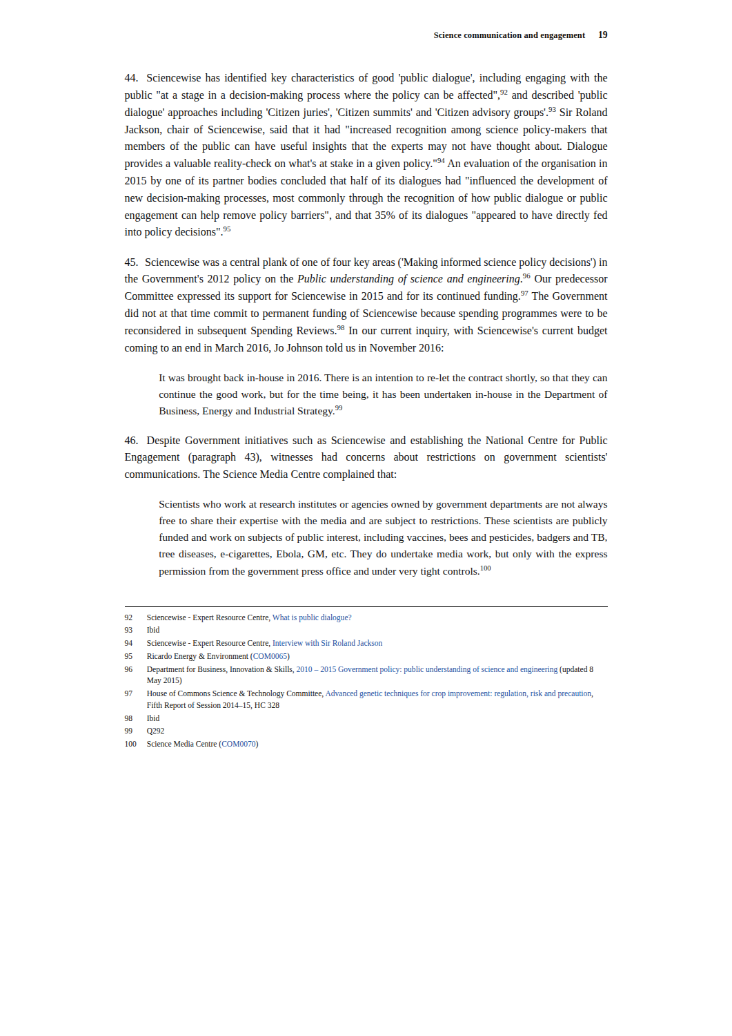Science communication and engagement 19
44. Sciencewise has identified key characteristics of good 'public dialogue', including engaging with the public "at a stage in a decision-making process where the policy can be affected",92 and described 'public dialogue' approaches including 'Citizen juries', 'Citizen summits' and 'Citizen advisory groups'.93 Sir Roland Jackson, chair of Sciencewise, said that it had "increased recognition among science policy-makers that members of the public can have useful insights that the experts may not have thought about. Dialogue provides a valuable reality-check on what's at stake in a given policy."94 An evaluation of the organisation in 2015 by one of its partner bodies concluded that half of its dialogues had "influenced the development of new decision-making processes, most commonly through the recognition of how public dialogue or public engagement can help remove policy barriers", and that 35% of its dialogues "appeared to have directly fed into policy decisions".95
45. Sciencewise was a central plank of one of four key areas ('Making informed science policy decisions') in the Government's 2012 policy on the Public understanding of science and engineering.96 Our predecessor Committee expressed its support for Sciencewise in 2015 and for its continued funding.97 The Government did not at that time commit to permanent funding of Sciencewise because spending programmes were to be reconsidered in subsequent Spending Reviews.98 In our current inquiry, with Sciencewise's current budget coming to an end in March 2016, Jo Johnson told us in November 2016:
It was brought back in-house in 2016. There is an intention to re-let the contract shortly, so that they can continue the good work, but for the time being, it has been undertaken in-house in the Department of Business, Energy and Industrial Strategy.99
46. Despite Government initiatives such as Sciencewise and establishing the National Centre for Public Engagement (paragraph 43), witnesses had concerns about restrictions on government scientists' communications. The Science Media Centre complained that:
Scientists who work at research institutes or agencies owned by government departments are not always free to share their expertise with the media and are subject to restrictions. These scientists are publicly funded and work on subjects of public interest, including vaccines, bees and pesticides, badgers and TB, tree diseases, e-cigarettes, Ebola, GM, etc. They do undertake media work, but only with the express permission from the government press office and under very tight controls.100
92 Sciencewise - Expert Resource Centre, What is public dialogue?
93 Ibid
94 Sciencewise - Expert Resource Centre, Interview with Sir Roland Jackson
95 Ricardo Energy & Environment (COM0065)
96 Department for Business, Innovation & Skills, 2010 – 2015 Government policy: public understanding of science and engineering (updated 8 May 2015)
97 House of Commons Science & Technology Committee, Advanced genetic techniques for crop improvement: regulation, risk and precaution, Fifth Report of Session 2014–15, HC 328
98 Ibid
99 Q292
100 Science Media Centre (COM0070)